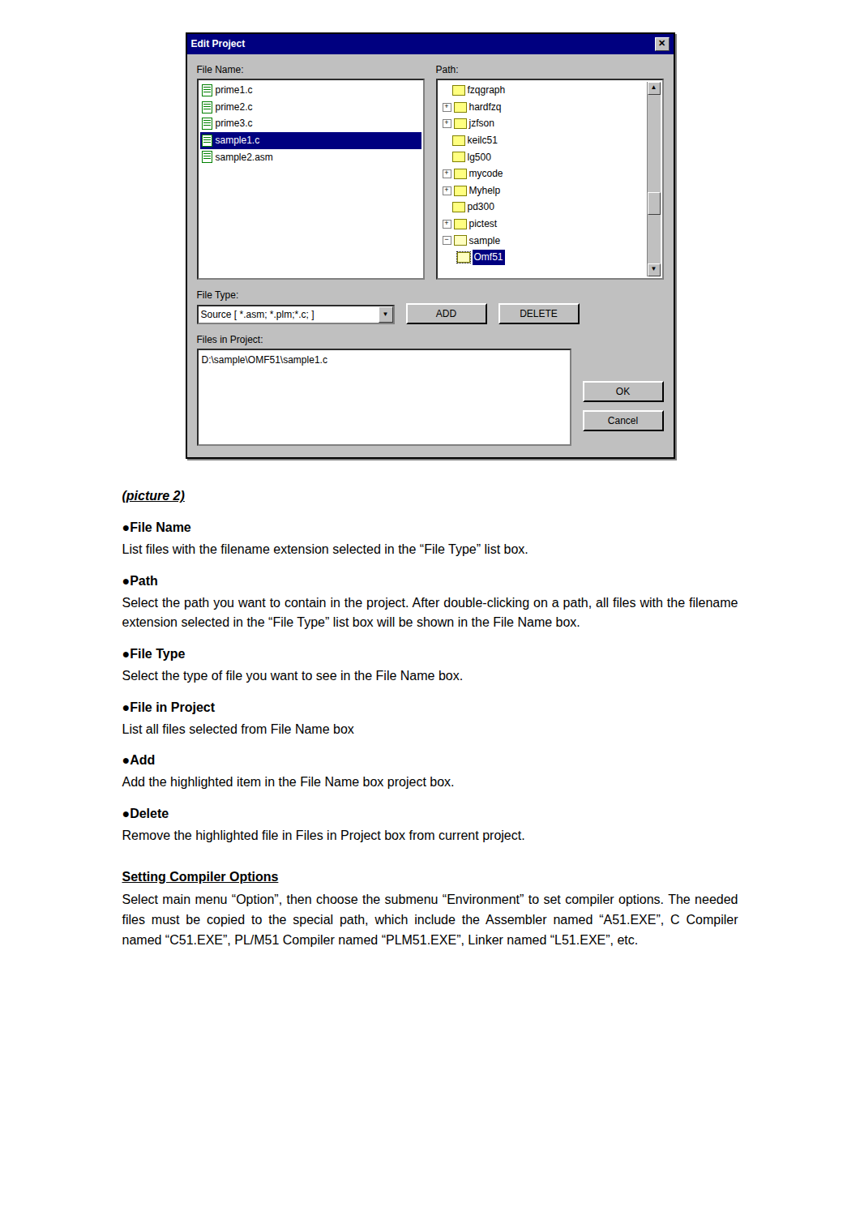Edit Project ✕
File Name:
prime1.c
prime2.c
prime3.c
sample1.c
sample2.asm
Path:
fzqgraph
+ hardfzq
+ jzfson
keilc51
lg500
+ mycode
+ Myhelp
pd300
+ pictest
− sample
Omf51
▲
▼
File Type:
▼
ADD DELETE
Files in Project:
D:\sample\OMF51\sample1.c
OK Cancel
(picture 2)
●File Name
List files with the filename extension selected in the “File Type” list box.
●Path
Select the path you want to contain in the project. After double-clicking on a path, all files with the filename extension selected in the “File Type” list box will be shown in the File Name box.
●File Type
Select the type of file you want to see in the File Name box.
●File in Project
List all files selected from File Name box
●Add
Add the highlighted item in the File Name box project box.
●Delete
Remove the highlighted file in Files in Project box from current project.
Setting Compiler Options
Select main menu “Option”, then choose the submenu “Environment” to set compiler options. The needed files must be copied to the special path, which include the Assembler named “A51.EXE”, C Compiler named “C51.EXE”, PL/M51 Compiler named “PLM51.EXE”, Linker named “L51.EXE”, etc.